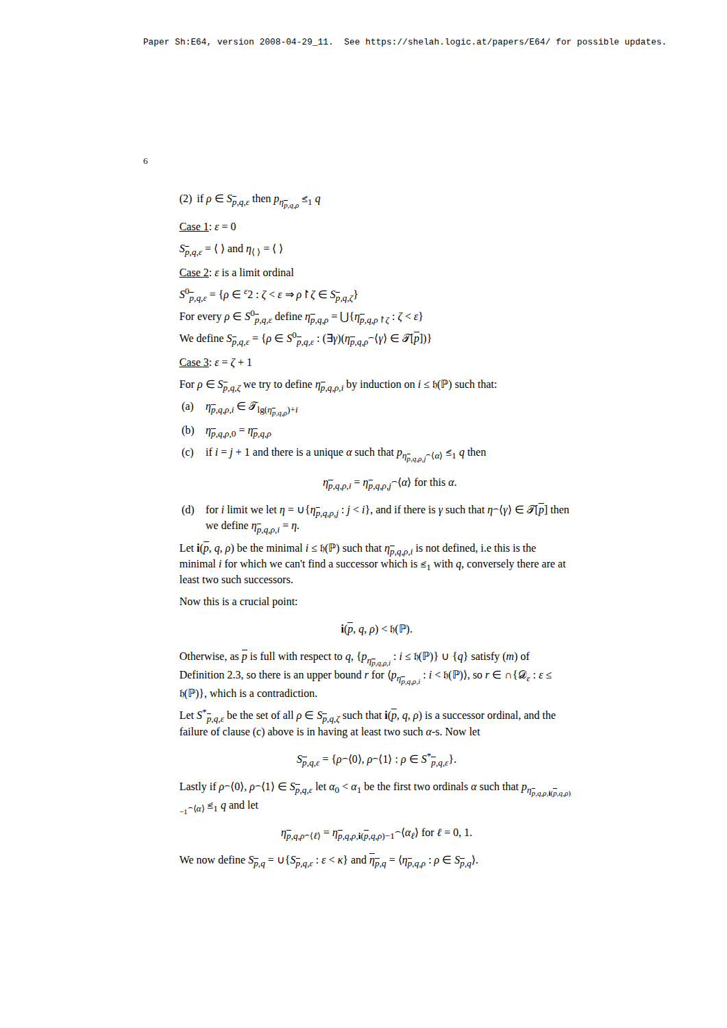Paper Sh:E64, version 2008-04-29_11. See https://shelah.logic.at/papers/E64/ for possible updates.
6
(2) if ρ ∈ Sp,q,ε then pηp,q,ρ ≤1 q
Case 1: ε = 0
Sp,q,ε = ⟨ ⟩ and η⟨ ⟩ = ⟨ ⟩
Case 2: ε is a limit ordinal
S0p,q,ε = {ρ ∈ ε2 : ζ < ε ⇒ ρ↾ζ ∈ Sp,q,ζ}
For every ρ ∈ S0p,q,ε define ηp,q,ρ = ⋃{ηp,q,ρ↾ζ : ζ < ε}
We define Sp,q,ε = {ρ ∈ S0p,q,ε : (∃γ)(ηp,q,ρ⌢⟨γ⟩ ∈ 𝒯[p])}
Case 3: ε = ζ + 1
For ρ ∈ Sp,q,ζ we try to define ηp,q,ρ,i by induction on i ≤ 𝔥(ℙ) such that:
(a) ηp,q,ρ,i ∈ 𝒯lg(ηp,q,ρ)+i
(b) ηp,q,ρ,0 = ηp,q,ρ
(c) if i = j + 1 and there is a unique α such that pηp,q,ρ,j⌢⟨α⟩ ≤1 q then
ηp,q,ρ,i = ηp,q,ρ,j⌢⟨α⟩ for this α.
(d) for i limit we let η = ∪{ηp,q,ρ,j : j < i}, and if there is γ such that η⌢⟨γ⟩ ∈ 𝒯[p] then we define ηp,q,ρ,i = η.
Let i(p, q, ρ) be the minimal i ≤ 𝔥(ℙ) such that ηp,q,ρ,i is not defined, i.e this is the minimal i for which we can't find a successor which is ≤1 with q, conversely there are at least two such successors.
Now this is a crucial point:
i(p, q, ρ) < 𝔥(ℙ).
Otherwise, as p is full with respect to q, {pηp,q,ρ,i : i ≤ 𝔥(ℙ)} ∪ {q} satisfy (m) of Definition 2.3, so there is an upper bound r for ⟨pηp,q,ρ,i : i < 𝔥(ℙ)⟩, so r ∈ ∩{𝒟ε : ε ≤ 𝔥(ℙ)}, which is a contradiction.
Let S*p,q,ε be the set of all ρ ∈ Sp,q,ζ such that i(p, q, ρ) is a successor ordinal, and the failure of clause (c) above is in having at least two such α-s. Now let
Sp,q,ε = {ρ⌢⟨0⟩, ρ⌢⟨1⟩ : ρ ∈ S*p,q,ε}.
Lastly if ρ⌢⟨0⟩, ρ⌢⟨1⟩ ∈ Sp,q,ε let α0 < α1 be the first two ordinals α such that pηp,q,ρ,i(p,q,ρ)−1⌢⟨α⟩ ≤1 q and let
ηp,q,ρ⌢⟨ℓ⟩ = ηp,q,ρ,i(p,q,ρ)−1⌢⟨αℓ⟩ for ℓ = 0, 1.
We now define Sp,q = ∪{Sp,q,ε : ε < κ} and ηp,q = ⟨ηp,q,ρ : ρ ∈ Sp,q⟩.